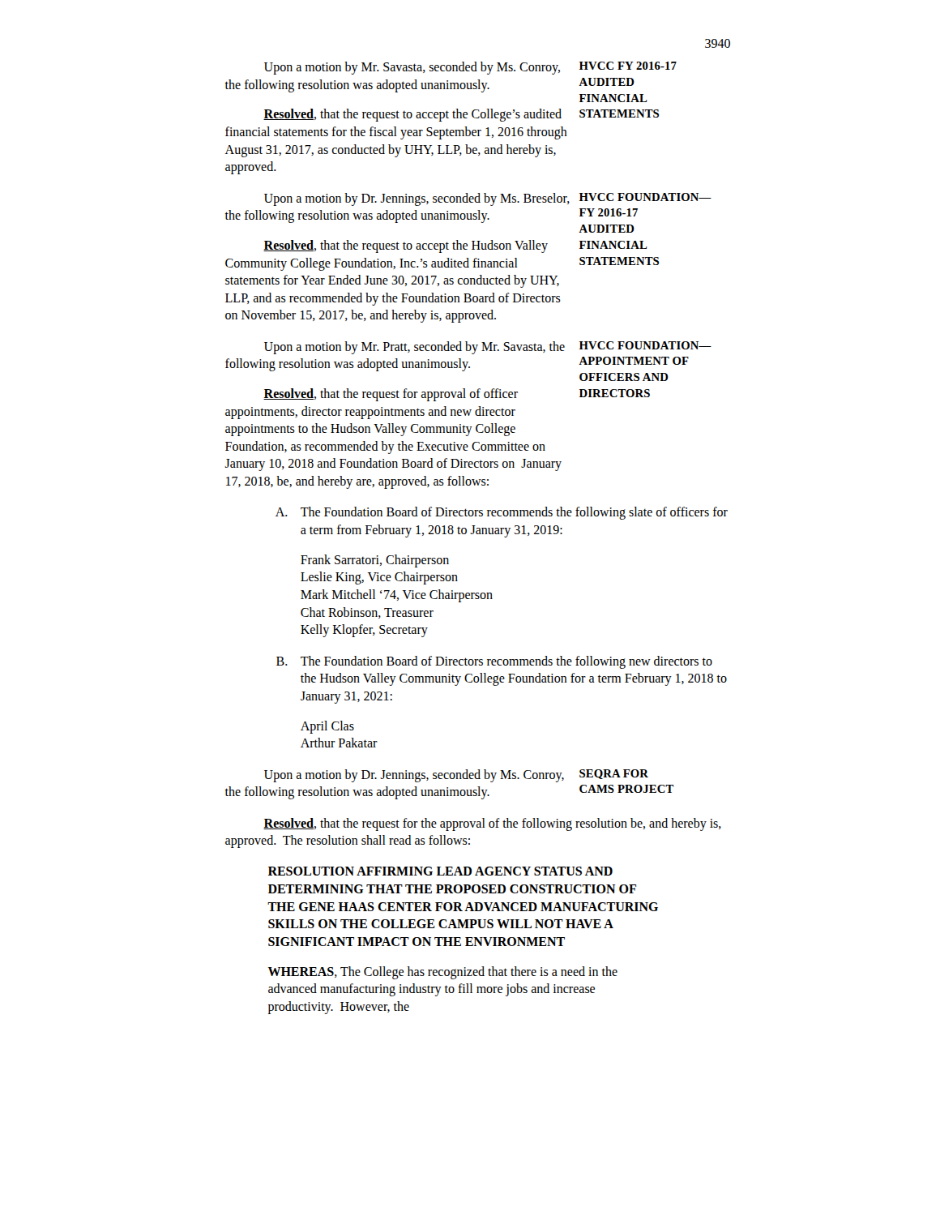3940
HVCC FY 2016-17
Audited
Financial
Statements
Upon a motion by Mr. Savasta, seconded by Ms. Conroy, the following resolution was adopted unanimously.
Resolved, that the request to accept the College’s audited financial statements for the fiscal year September 1, 2016 through August 31, 2017, as conducted by UHY, LLP, be, and hereby is, approved.
HVCC Foundation—
FY 2016-17
Audited
Financial
Statements
Upon a motion by Dr. Jennings, seconded by Ms. Breselor, the following resolution was adopted unanimously.
Resolved, that the request to accept the Hudson Valley Community College Foundation, Inc.’s audited financial statements for Year Ended June 30, 2017, as conducted by UHY, LLP, and as recommended by the Foundation Board of Directors on November 15, 2017, be, and hereby is, approved.
HVCC Foundation—
Appointment of
Officers and
Directors
Upon a motion by Mr. Pratt, seconded by Mr. Savasta, the following resolution was adopted unanimously.
Resolved, that the request for approval of officer appointments, director reappointments and new director appointments to the Hudson Valley Community College Foundation, as recommended by the Executive Committee on January 10, 2018 and Foundation Board of Directors on January 17, 2018, be, and hereby are, approved, as follows:
The Foundation Board of Directors recommends the following slate of officers for a term from February 1, 2018 to January 31, 2019:
Frank Sarratori, Chairperson
Leslie King, Vice Chairperson
Mark Mitchell ‘74, Vice Chairperson
Chat Robinson, Treasurer
Kelly Klopfer, Secretary
The Foundation Board of Directors recommends the following new directors to the Hudson Valley Community College Foundation for a term February 1, 2018 to January 31, 2021:
April Clas
Arthur Pakatar
SEQRA for
CAMS Project
Upon a motion by Dr. Jennings, seconded by Ms. Conroy, the following resolution was adopted unanimously.
Resolved, that the request for the approval of the following resolution be, and hereby is, approved. The resolution shall read as follows:
RESOLUTION AFFIRMING LEAD AGENCY STATUS AND DETERMINING THAT THE PROPOSED CONSTRUCTION OF THE GENE HAAS CENTER FOR ADVANCED MANUFACTURING SKILLS ON THE COLLEGE CAMPUS WILL NOT HAVE A SIGNIFICANT IMPACT ON THE ENVIRONMENT
WHEREAS, The College has recognized that there is a need in the advanced manufacturing industry to fill more jobs and increase productivity. However, the